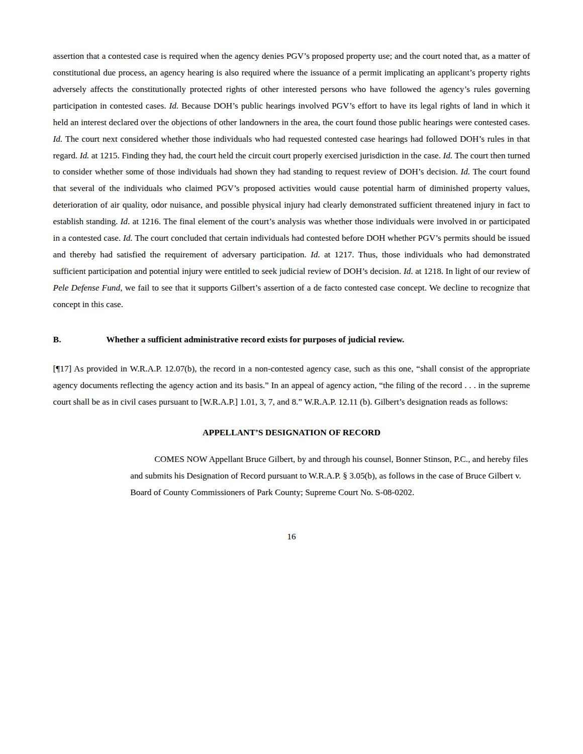assertion that a contested case is required when the agency denies PGV’s proposed property use; and the court noted that, as a matter of constitutional due process, an agency hearing is also required where the issuance of a permit implicating an applicant’s property rights adversely affects the constitutionally protected rights of other interested persons who have followed the agency’s rules governing participation in contested cases. Id. Because DOH’s public hearings involved PGV’s effort to have its legal rights of land in which it held an interest declared over the objections of other landowners in the area, the court found those public hearings were contested cases. Id. The court next considered whether those individuals who had requested contested case hearings had followed DOH’s rules in that regard. Id. at 1215. Finding they had, the court held the circuit court properly exercised jurisdiction in the case. Id. The court then turned to consider whether some of those individuals had shown they had standing to request review of DOH’s decision. Id. The court found that several of the individuals who claimed PGV’s proposed activities would cause potential harm of diminished property values, deterioration of air quality, odor nuisance, and possible physical injury had clearly demonstrated sufficient threatened injury in fact to establish standing. Id. at 1216. The final element of the court’s analysis was whether those individuals were involved in or participated in a contested case. Id. The court concluded that certain individuals had contested before DOH whether PGV’s permits should be issued and thereby had satisfied the requirement of adversary participation. Id. at 1217. Thus, those individuals who had demonstrated sufficient participation and potential injury were entitled to seek judicial review of DOH’s decision. Id. at 1218. In light of our review of Pele Defense Fund, we fail to see that it supports Gilbert’s assertion of a de facto contested case concept. We decline to recognize that concept in this case.
B. Whether a sufficient administrative record exists for purposes of judicial review.
[¶17] As provided in W.R.A.P. 12.07(b), the record in a non-contested agency case, such as this one, “shall consist of the appropriate agency documents reflecting the agency action and its basis.” In an appeal of agency action, “the filing of the record . . . in the supreme court shall be as in civil cases pursuant to [W.R.A.P.] 1.01, 3, 7, and 8.” W.R.A.P. 12.11 (b). Gilbert’s designation reads as follows:
APPELLANT’S DESIGNATION OF RECORD
COMES NOW Appellant Bruce Gilbert, by and through his counsel, Bonner Stinson, P.C., and hereby files and submits his Designation of Record pursuant to W.R.A.P. § 3.05(b), as follows in the case of Bruce Gilbert v. Board of County Commissioners of Park County; Supreme Court No. S-08-0202.
16